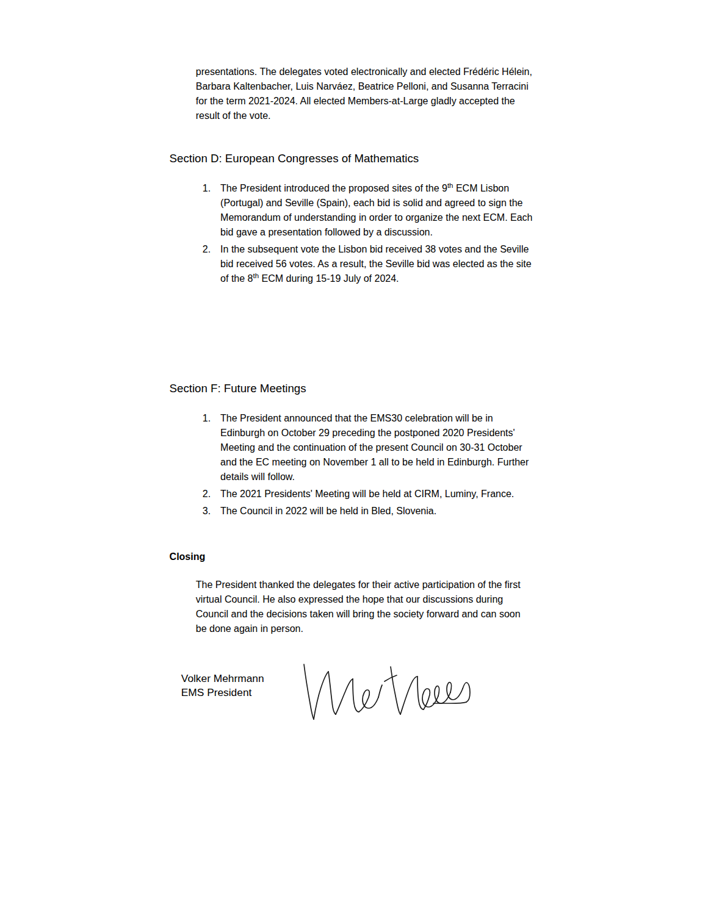presentations. The delegates voted electronically and elected Frédéric Hélein, Barbara Kaltenbacher, Luis Narváez, Beatrice Pelloni, and Susanna Terracini for the term 2021-2024. All elected Members-at-Large gladly accepted the result of the vote.
Section D: European Congresses of Mathematics
The President introduced the proposed sites of the 9th ECM Lisbon (Portugal) and Seville (Spain), each bid is solid and agreed to sign the Memorandum of understanding in order to organize the next ECM. Each bid gave a presentation followed by a discussion.
In the subsequent vote the Lisbon bid received 38 votes and the Seville bid received 56 votes. As a result, the Seville bid was elected as the site of the 8th ECM during 15-19 July of 2024.
Section F: Future Meetings
The President announced that the EMS30 celebration will be in Edinburgh on October 29 preceding the postponed 2020 Presidents' Meeting and the continuation of the present Council on 30-31 October and the EC meeting on November 1 all to be held in Edinburgh. Further details will follow.
The 2021 Presidents' Meeting will be held at CIRM, Luminy, France.
The Council in 2022 will be held in Bled, Slovenia.
Closing
The President thanked the delegates for their active participation of the first virtual Council. He also expressed the hope that our discussions during Council and the decisions taken will bring the society forward and can soon be done again in person.
Volker Mehrmann
EMS President